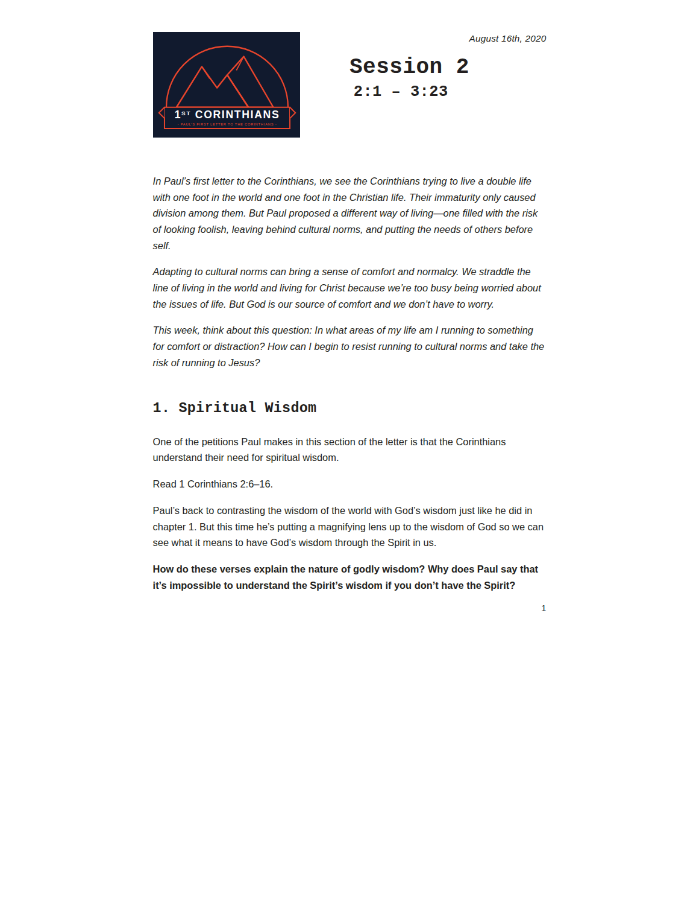1ST CORINTHIANS - PAUL’S FIRST LETTER TO THE CORINTHIANS -
August 16th, 2020
Session 2
2:1 – 3:23
In Paul’s first letter to the Corinthians, we see the Corinthians trying to live a double life with one foot in the world and one foot in the Christian life. Their immaturity only caused division among them. But Paul proposed a different way of living—one filled with the risk of looking foolish, leaving behind cultural norms, and putting the needs of others before self.
Adapting to cultural norms can bring a sense of comfort and normalcy. We straddle the line of living in the world and living for Christ because we’re too busy being worried about the issues of life. But God is our source of comfort and we don’t have to worry.
This week, think about this question: In what areas of my life am I running to something for comfort or distraction? How can I begin to resist running to cultural norms and take the risk of running to Jesus?
1. Spiritual Wisdom
One of the petitions Paul makes in this section of the letter is that the Corinthians understand their need for spiritual wisdom.
Read 1 Corinthians 2:6–16.
Paul’s back to contrasting the wisdom of the world with God’s wisdom just like he did in chapter 1. But this time he’s putting a magnifying lens up to the wisdom of God so we can see what it means to have God’s wisdom through the Spirit in us.
How do these verses explain the nature of godly wisdom? Why does Paul say that it’s impossible to understand the Spirit’s wisdom if you don’t have the Spirit?
1